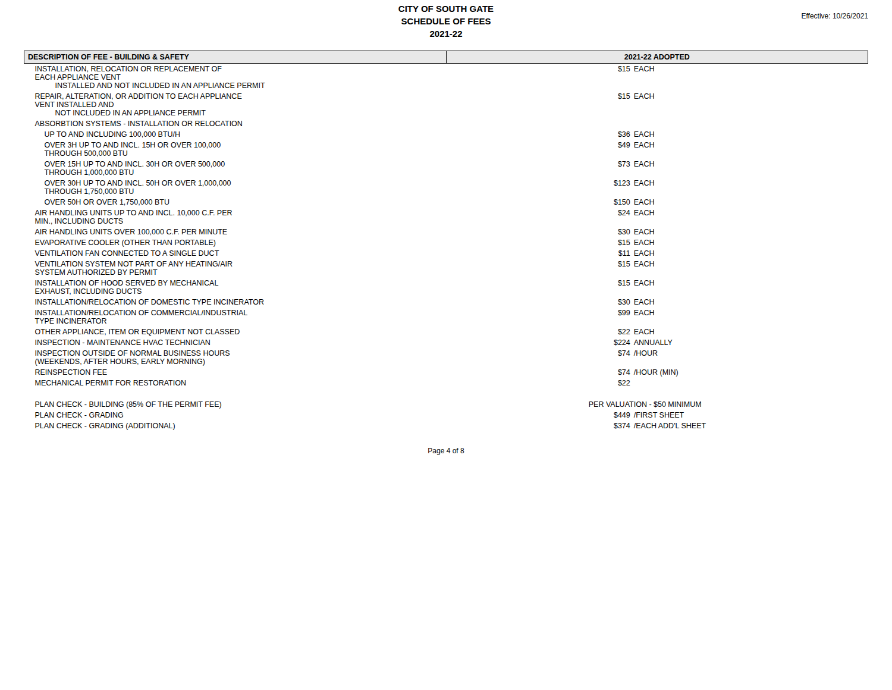Effective: 10/26/2021
CITY OF SOUTH GATE
SCHEDULE OF FEES
2021-22
| DESCRIPTION OF FEE - BUILDING & SAFETY | 2021-22 ADOPTED |
| INSTALLATION, RELOCATION OR REPLACEMENT OF EACH APPLIANCE VENT INSTALLED AND NOT INCLUDED IN AN APPLIANCE PERMIT | $15 EACH |
| REPAIR, ALTERATION, OR ADDITION TO EACH APPLIANCE VENT INSTALLED AND NOT INCLUDED IN AN APPLIANCE PERMIT | $15 EACH |
| ABSORBTION SYSTEMS - INSTALLATION OR RELOCATION | |
| UP TO AND INCLUDING 100,000 BTU/H | $36 EACH |
| OVER 3H UP TO AND INCL. 15H OR OVER 100,000 THROUGH 500,000 BTU | $49 EACH |
| OVER 15H UP TO AND INCL. 30H OR OVER 500,000 THROUGH 1,000,000 BTU | $73 EACH |
| OVER 30H UP TO AND INCL. 50H OR OVER 1,000,000 THROUGH 1,750,000 BTU | $123 EACH |
| OVER 50H OR OVER 1,750,000 BTU | $150 EACH |
| AIR HANDLING UNITS UP TO AND INCL. 10,000 C.F. PER MIN., INCLUDING DUCTS | $24 EACH |
| AIR HANDLING UNITS OVER 100,000 C.F. PER MINUTE | $30 EACH |
| EVAPORATIVE COOLER (OTHER THAN PORTABLE) | $15 EACH |
| VENTILATION FAN CONNECTED TO A SINGLE DUCT | $11 EACH |
| VENTILATION SYSTEM NOT PART OF ANY HEATING/AIR SYSTEM AUTHORIZED BY PERMIT | $15 EACH |
| INSTALLATION OF HOOD SERVED BY MECHANICAL EXHAUST, INCLUDING DUCTS | $15 EACH |
| INSTALLATION/RELOCATION OF DOMESTIC TYPE INCINERATOR | $30 EACH |
| INSTALLATION/RELOCATION OF COMMERCIAL/INDUSTRIAL TYPE INCINERATOR | $99 EACH |
| OTHER APPLIANCE, ITEM OR EQUIPMENT NOT CLASSED | $22 EACH |
| INSPECTION - MAINTENANCE HVAC TECHNICIAN | $224 ANNUALLY |
| INSPECTION OUTSIDE OF NORMAL BUSINESS HOURS (WEEKENDS, AFTER HOURS, EARLY MORNING) | $74 /HOUR |
| REINSPECTION FEE | $74 /HOUR (MIN) |
| MECHANICAL PERMIT FOR RESTORATION | $22 |
| PLAN CHECK - BUILDING (85% OF THE PERMIT FEE) | PER VALUATION - $50 MINIMUM |
| PLAN CHECK - GRADING | $449 /FIRST SHEET |
| PLAN CHECK - GRADING (ADDITIONAL) | $374 /EACH ADD'L SHEET |
Page 4 of 8